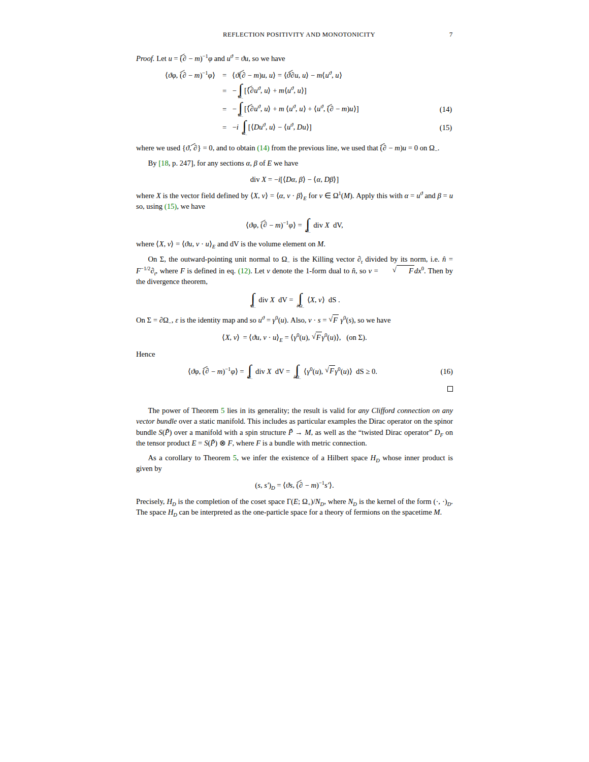REFLECTION POSITIVITY AND MONOTONICITY 7
Proof. Let u = (∂ − m)−1φ and uϑ = ϑu, so we have
| ⟨ ϑφ , ( ∂ − m ) −1 φ ⟩ | = | ⟨ ϑ ( ∂ − m ) u , u ⟩ = ⟨ ϑ ∂ u , u ⟩ − m ⟨ u ϑ , u ⟩ | |
| | = | − ∫ Ω − [⟨ ∂ u ϑ , u ⟩ + m ⟨ u ϑ , u ⟩] | |
| | = | − ∫ Ω − [⟨ ∂ u ϑ , u ⟩ + m ⟨ u ϑ , u ⟩ + ⟨ u ϑ , ( ∂ − m ) u ⟩] | (14) |
| | = | − i ∫ Ω − [⟨ Du ϑ , u ⟩ − ⟨ u ϑ , Du ⟩] | (15) |
where we used {ϑ, ∂} = 0, and to obtain (14) from the previous line, we used that (∂ − m)u = 0 on Ω−.
By [18, p. 247], for any sections α, β of E we have
div X = −i[⟨Dα, β⟩ − ⟨α, Dβ⟩]
where X is the vector field defined by ⟨X, v⟩ = ⟨α, v · β⟩E for v ∈ Ω1(M). Apply this with α = uϑ and β = u so, using (15), we have
⟨ϑφ, (∂ − m)−1φ⟩ = ∫Ω− div X dV,
where ⟨X, v⟩ = ⟨ϑu, v · u⟩E and dV is the volume element on M.
On Σ, the outward-pointing unit normal to Ω− is the Killing vector ∂t divided by its norm, i.e. n̂ = F−1/2∂t, where F is defined in eq. (12). Let ν denote the 1-form dual to n̂, so ν = Fdx0. Then by the divergence theorem,
∫Ω− div X dV = ∫∂Ω− ⟨X, ν⟩ dS .
On Σ = ∂Ω−, ε is the identity map and so uϑ = γ0(u). Also, ν · s = F γ0(s), so we have
⟨X, ν⟩ = ⟨ϑu, ν · u⟩E = ⟨γ0(u), Fγ0(u)⟩, (on Σ).
Hence
⟨ϑφ, (∂ − m)−1φ⟩ = ∫Ω− div X dV = ∫∂Ω− ⟨γ0(u), Fγ0(u)⟩ dS ≥ 0.
(16)
The power of Theorem 5 lies in its generality; the result is valid for any Clifford connection on any vector bundle over a static manifold. This includes as particular examples the Dirac operator on the spinor bundle S(P̃) over a manifold with a spin structure P̃ → M, as well as the “twisted Dirac operator” DF on the tensor product E = S(P̃) ⊗ F, where F is a bundle with metric connection.
As a corollary to Theorem 5, we infer the existence of a Hilbert space HD whose inner product is given by
(s, s′)D = ⟨ϑs, (∂ − m)−1s′⟩.
Precisely, HD is the completion of the coset space Γ(E; Ω+)/ND, where ND is the kernel of the form (·, ·)D. The space HD can be interpreted as the one-particle space for a theory of fermions on the spacetime M.